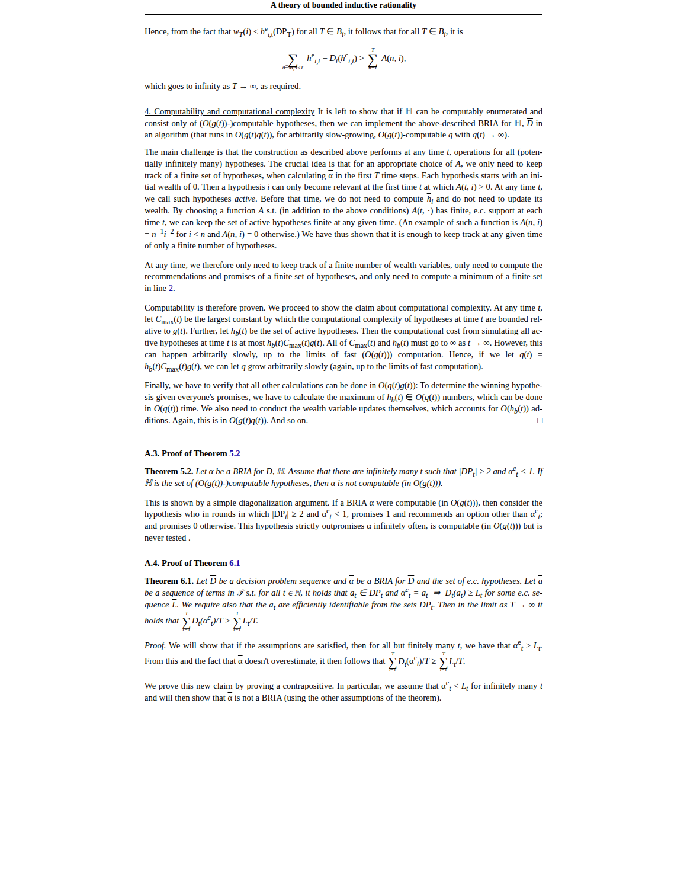A theory of bounded inductive rationality
Hence, from the fact that wT(i) < hei,t(DPT) for all T ∈ Bi, it follows that for all T ∈ Bi, it is
∑t∈Mi:t<T hei,t − Dt(hci,t) > T∑n=1 A(n, i),
which goes to infinity as T → ∞, as required.
4. Computability and computational complexity It is left to show that if ℍ can be computably enumerated and consist only of (O(g(t))-)computable hypotheses, then we can implement the above-described BRIA for ℍ, D in an algorithm (that runs in O(g(t)q(t)), for arbitrarily slow-growing, O(g(t))-computable q with q(t) → ∞).
The main challenge is that the construction as described above performs at any time t, operations for all (potentially infinitely many) hypotheses. The crucial idea is that for an appropriate choice of A, we only need to keep track of a finite set of hypotheses, when calculating α in the first T time steps. Each hypothesis starts with an initial wealth of 0. Then a hypothesis i can only become relevant at the first time t at which A(t, i) > 0. At any time t, we call such hypotheses active. Before that time, we do not need to compute hi and do not need to update its wealth. By choosing a function A s.t. (in addition to the above conditions) A(t, ·) has finite, e.c. support at each time t, we can keep the set of active hypotheses finite at any given time. (An example of such a function is A(n, i) = n−1i−2 for i < n and A(n, i) = 0 otherwise.) We have thus shown that it is enough to keep track at any given time of only a finite number of hypotheses.
At any time, we therefore only need to keep track of a finite number of wealth variables, only need to compute the recommendations and promises of a finite set of hypotheses, and only need to compute a minimum of a finite set in line 2.
Computability is therefore proven. We proceed to show the claim about computational complexity. At any time t, let Cmax(t) be the largest constant by which the computational complexity of hypotheses at time t are bounded relative to g(t). Further, let hb(t) be the set of active hypotheses. Then the computational cost from simulating all active hypotheses at time t is at most hb(t)Cmax(t)g(t). All of Cmax(t) and hb(t) must go to ∞ as t → ∞. However, this can happen arbitrarily slowly, up to the limits of fast (O(g(t))) computation. Hence, if we let q(t) = hb(t)Cmax(t)g(t), we can let q grow arbitrarily slowly (again, up to the limits of fast computation).
Finally, we have to verify that all other calculations can be done in O(q(t)g(t)): To determine the winning hypothesis given everyone's promises, we have to calculate the maximum of hb(t) ∈ O(q(t)) numbers, which can be done in O(q(t)) time. We also need to conduct the wealth variable updates themselves, which accounts for O(hb(t)) additions. Again, this is in O(g(t)q(t)). And so on. □
A.3. Proof of Theorem 5.2
Theorem 5.2. Let α be a BRIA for D, ℍ. Assume that there are infinitely many t such that |DPt| ≥ 2 and αet < 1. If ℍ is the set of (O(g(t))-)computable hypotheses, then α is not computable (in O(g(t))).
This is shown by a simple diagonalization argument. If a BRIA α were computable (in O(g(t))), then consider the hypothesis who in rounds in which |DPt| ≥ 2 and αet < 1, promises 1 and recommends an option other than αct; and promises 0 otherwise. This hypothesis strictly outpromises α infinitely often, is computable (in O(g(t))) but is never tested .
A.4. Proof of Theorem 6.1
Theorem 6.1. Let D be a decision problem sequence and α be a BRIA for D and the set of e.c. hypotheses. Let a be a sequence of terms in 𝒯 s.t. for all t ∈ ℕ, it holds that at ∈ DPt and αct = at ⇒ Dt(at) ≥ Lt for some e.c. sequence L. We require also that the at are efficiently identifiable from the sets DPt. Then in the limit as T → ∞ it holds that T∑t=1 Dt(αct)/T ≥ T∑t=1 Lt/T.
Proof. We will show that if the assumptions are satisfied, then for all but finitely many t, we have that αet ≥ Lt. From this and the fact that α doesn't overestimate, it then follows that T∑t=1 Dt(αct)/T ≥ T∑t=1 Lt/T.
We prove this new claim by proving a contrapositive. In particular, we assume that αet < Lt for infinitely many t and will then show that α is not a BRIA (using the other assumptions of the theorem).